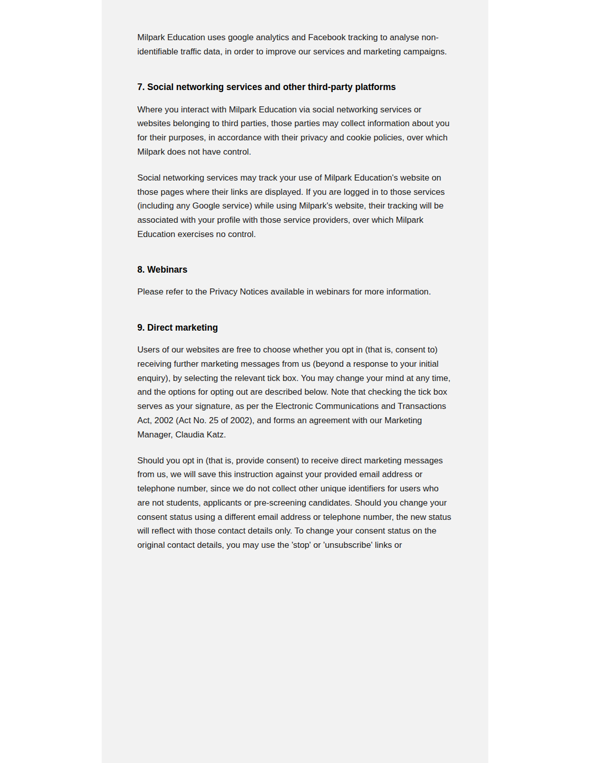Milpark Education uses google analytics and Facebook tracking to analyse non-identifiable traffic data, in order to improve our services and marketing campaigns.
7. Social networking services and other third-party platforms
Where you interact with Milpark Education via social networking services or websites belonging to third parties, those parties may collect information about you for their purposes, in accordance with their privacy and cookie policies, over which Milpark does not have control.
Social networking services may track your use of Milpark Education's website on those pages where their links are displayed. If you are logged in to those services (including any Google service) while using Milpark's website, their tracking will be associated with your profile with those service providers, over which Milpark Education exercises no control.
8. Webinars
Please refer to the Privacy Notices available in webinars for more information.
9. Direct marketing
Users of our websites are free to choose whether you opt in (that is, consent to) receiving further marketing messages from us (beyond a response to your initial enquiry), by selecting the relevant tick box. You may change your mind at any time, and the options for opting out are described below. Note that checking the tick box serves as your signature, as per the Electronic Communications and Transactions Act, 2002 (Act No. 25 of 2002), and forms an agreement with our Marketing Manager, Claudia Katz.
Should you opt in (that is, provide consent) to receive direct marketing messages from us, we will save this instruction against your provided email address or telephone number, since we do not collect other unique identifiers for users who are not students, applicants or pre-screening candidates. Should you change your consent status using a different email address or telephone number, the new status will reflect with those contact details only. To change your consent status on the original contact details, you may use the 'stop' or 'unsubscribe' links or